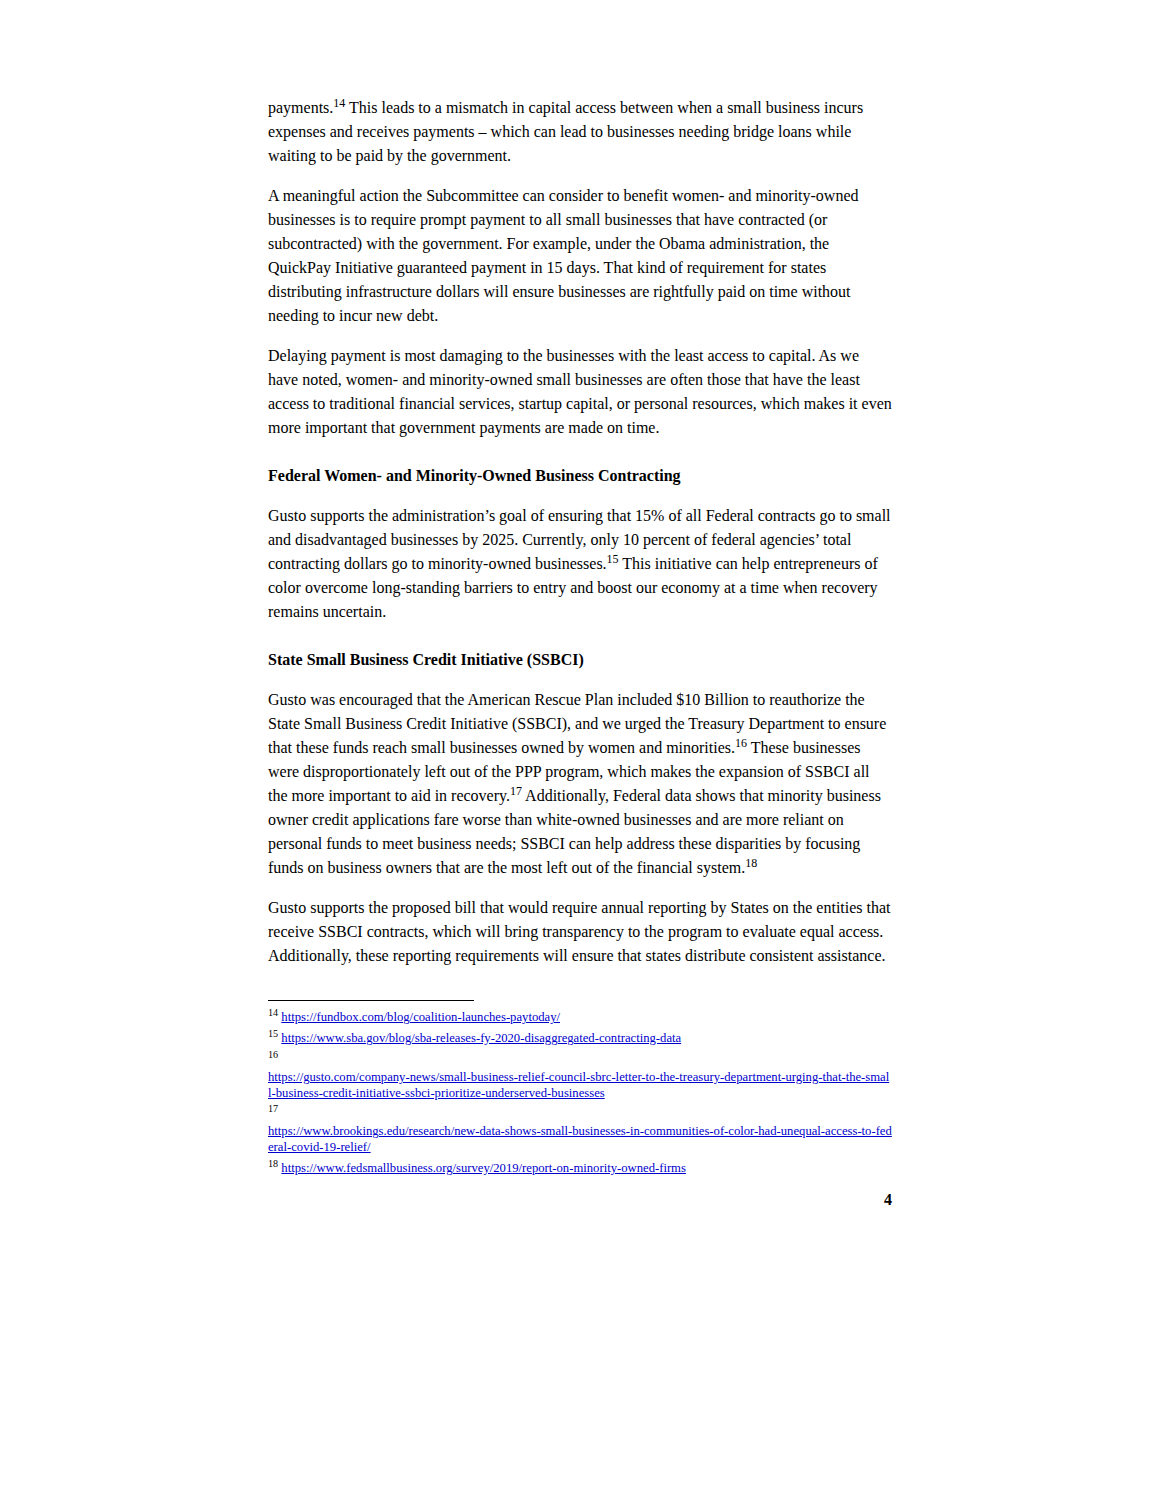payments.14 This leads to a mismatch in capital access between when a small business incurs expenses and receives payments – which can lead to businesses needing bridge loans while waiting to be paid by the government.
A meaningful action the Subcommittee can consider to benefit women- and minority-owned businesses is to require prompt payment to all small businesses that have contracted (or subcontracted) with the government. For example, under the Obama administration, the QuickPay Initiative guaranteed payment in 15 days. That kind of requirement for states distributing infrastructure dollars will ensure businesses are rightfully paid on time without needing to incur new debt.
Delaying payment is most damaging to the businesses with the least access to capital. As we have noted, women- and minority-owned small businesses are often those that have the least access to traditional financial services, startup capital, or personal resources, which makes it even more important that government payments are made on time.
Federal Women- and Minority-Owned Business Contracting
Gusto supports the administration’s goal of ensuring that 15% of all Federal contracts go to small and disadvantaged businesses by 2025. Currently, only 10 percent of federal agencies’ total contracting dollars go to minority-owned businesses.15 This initiative can help entrepreneurs of color overcome long-standing barriers to entry and boost our economy at a time when recovery remains uncertain.
State Small Business Credit Initiative (SSBCI)
Gusto was encouraged that the American Rescue Plan included $10 Billion to reauthorize the State Small Business Credit Initiative (SSBCI), and we urged the Treasury Department to ensure that these funds reach small businesses owned by women and minorities.16 These businesses were disproportionately left out of the PPP program, which makes the expansion of SSBCI all the more important to aid in recovery.17 Additionally, Federal data shows that minority business owner credit applications fare worse than white-owned businesses and are more reliant on personal funds to meet business needs; SSBCI can help address these disparities by focusing funds on business owners that are the most left out of the financial system.18
Gusto supports the proposed bill that would require annual reporting by States on the entities that receive SSBCI contracts, which will bring transparency to the program to evaluate equal access. Additionally, these reporting requirements will ensure that states distribute consistent assistance.
14 https://fundbox.com/blog/coalition-launches-paytoday/
15 https://www.sba.gov/blog/sba-releases-fy-2020-disaggregated-contracting-data
16
https://gusto.com/company-news/small-business-relief-council-sbrc-letter-to-the-treasury-department-urging-that-the-small-business-credit-initiative-ssbci-prioritize-underserved-businesses
17
https://www.brookings.edu/research/new-data-shows-small-businesses-in-communities-of-color-had-unequal-access-to-federal-covid-19-relief/
18 https://www.fedsmallbusiness.org/survey/2019/report-on-minority-owned-firms
4